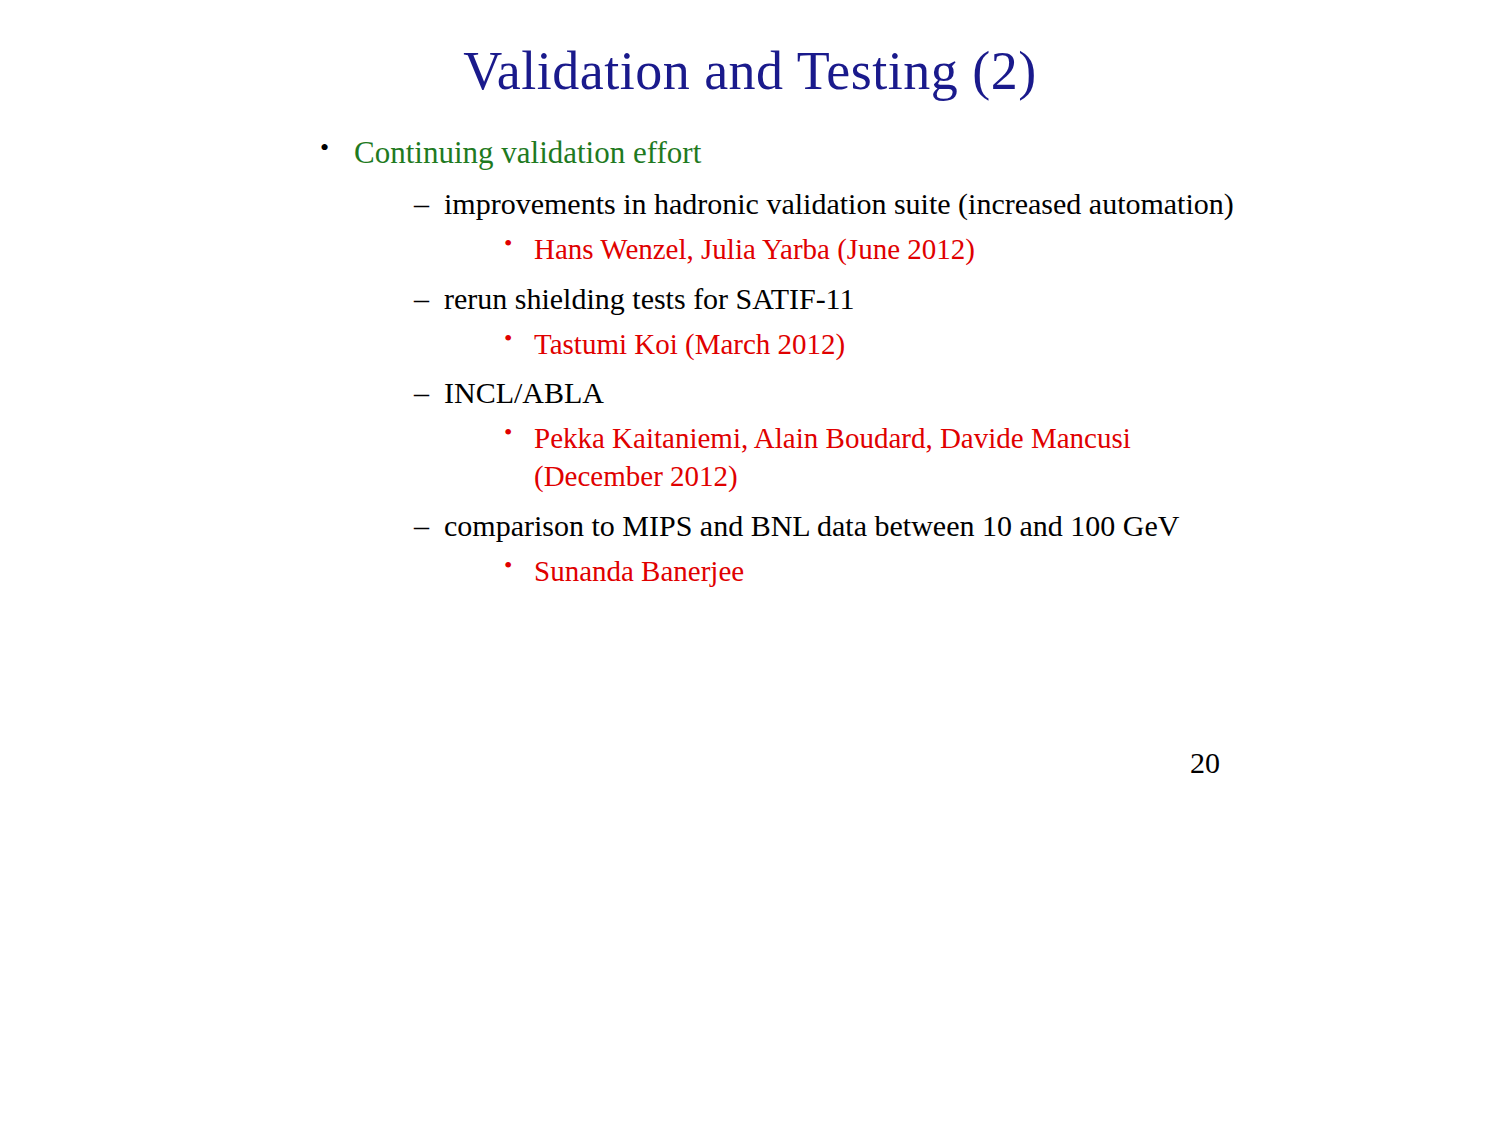Validation and Testing (2)
Continuing validation effort
improvements in hadronic validation suite (increased automation)
Hans Wenzel, Julia Yarba (June 2012)
rerun shielding tests for SATIF-11
Tastumi Koi (March 2012)
INCL/ABLA
Pekka Kaitaniemi, Alain Boudard, Davide Mancusi (December 2012)
comparison to MIPS and BNL data between 10 and 100 GeV
Sunanda Banerjee
20